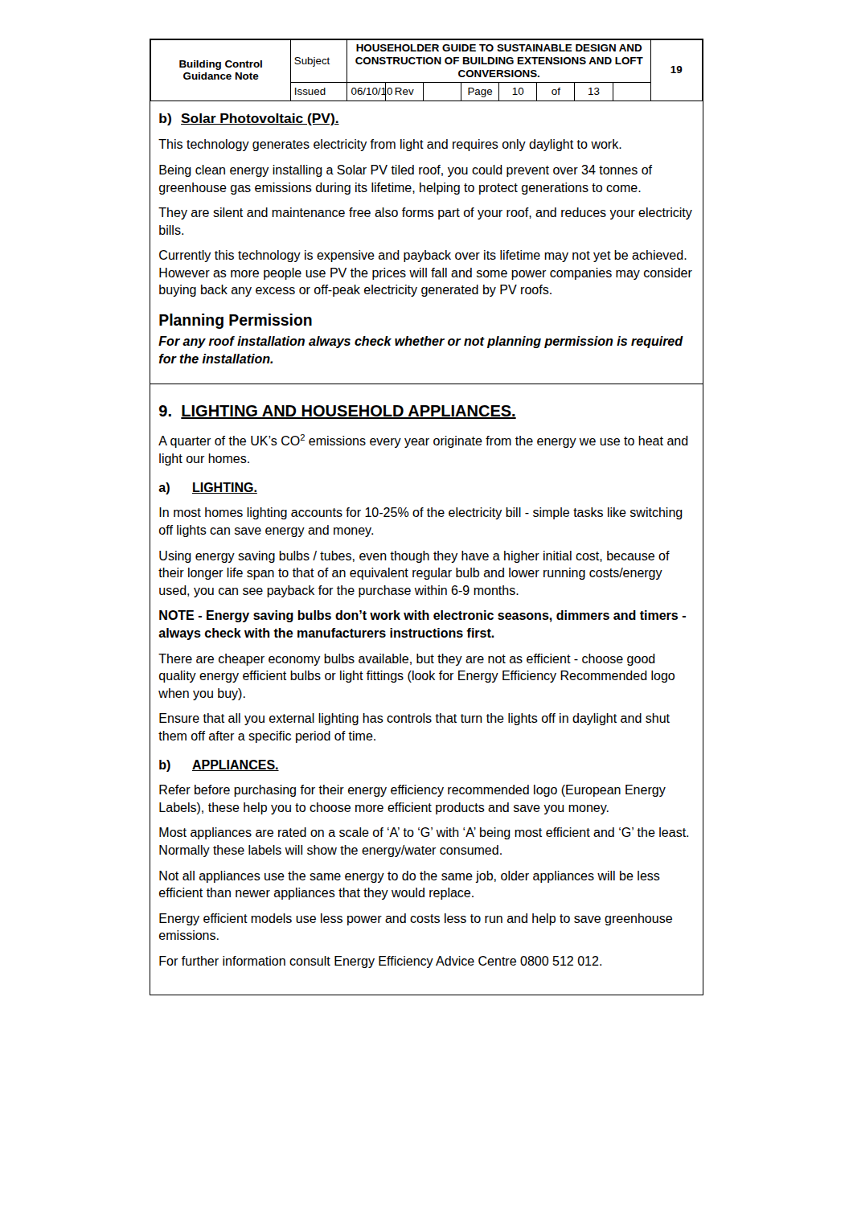| Building Control Guidance Note | Subject | HOUSEHOLDER GUIDE TO SUSTAINABLE DESIGN AND CONSTRUCTION OF BUILDING EXTENSIONS AND LOFT CONVERSIONS. | 19 |
| Issued | 06/10/10 | Rev | | Page | 10 | of | 13 | |
b) Solar Photovoltaic (PV).
This technology generates electricity from light and requires only daylight to work.
Being clean energy installing a Solar PV tiled roof, you could prevent over 34 tonnes of greenhouse gas emissions during its lifetime, helping to protect generations to come.
They are silent and maintenance free also forms part of your roof, and reduces your electricity bills.
Currently this technology is expensive and payback over its lifetime may not yet be achieved. However as more people use PV the prices will fall and some power companies may consider buying back any excess or off-peak electricity generated by PV roofs.
Planning Permission
For any roof installation always check whether or not planning permission is required for the installation.
9. LIGHTING AND HOUSEHOLD APPLIANCES.
A quarter of the UK’s CO2 emissions every year originate from the energy we use to heat and light our homes.
a) LIGHTING.
In most homes lighting accounts for 10-25% of the electricity bill - simple tasks like switching off lights can save energy and money.
Using energy saving bulbs / tubes, even though they have a higher initial cost, because of their longer life span to that of an equivalent regular bulb and lower running costs/energy used, you can see payback for the purchase within 6-9 months.
NOTE - Energy saving bulbs don’t work with electronic seasons, dimmers and timers - always check with the manufacturers instructions first.
There are cheaper economy bulbs available, but they are not as efficient - choose good quality energy efficient bulbs or light fittings (look for Energy Efficiency Recommended logo when you buy).
Ensure that all you external lighting has controls that turn the lights off in daylight and shut them off after a specific period of time.
b) APPLIANCES.
Refer before purchasing for their energy efficiency recommended logo (European Energy Labels), these help you to choose more efficient products and save you money.
Most appliances are rated on a scale of ‘A’ to ‘G’ with ‘A’ being most efficient and ‘G’ the least. Normally these labels will show the energy/water consumed.
Not all appliances use the same energy to do the same job, older appliances will be less efficient than newer appliances that they would replace.
Energy efficient models use less power and costs less to run and help to save greenhouse emissions.
For further information consult Energy Efficiency Advice Centre 0800 512 012.